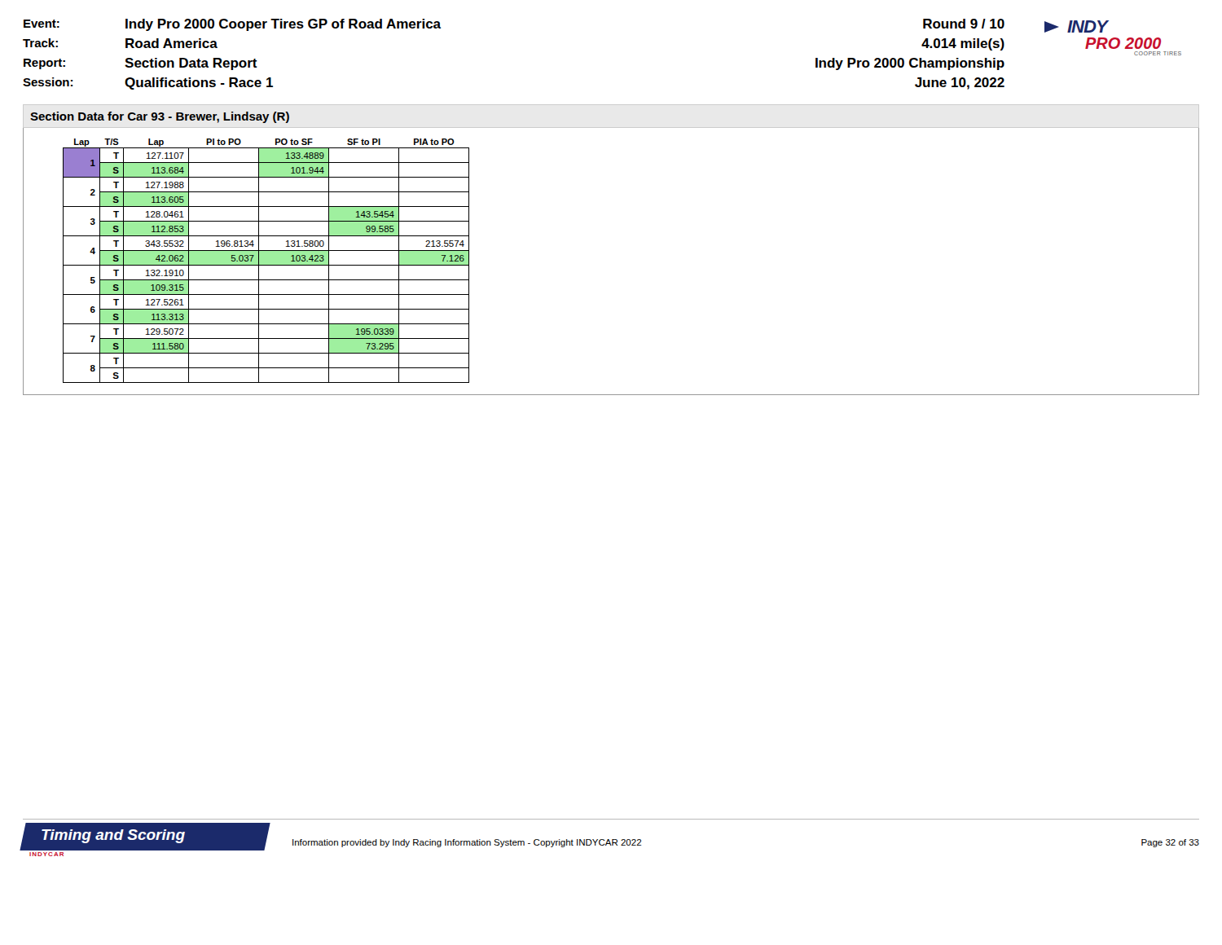| Event: | Indy Pro 2000 Cooper Tires GP of Road America | Round 9 / 10 | INDY PRO 2000 COOPER TIRES |
| Track: | Road America | 4.014 mile(s) |
| Report: | Section Data Report | Indy Pro 2000 Championship |
| Session: | Qualifications - Race 1 | June 10, 2022 |
Section Data for Car 93 - Brewer, Lindsay (R)
| Lap | T/S | Lap | PI to PO | PO to SF | SF to PI | PIA to PO |
| --- | --- | --- | --- | --- | --- | --- |
| 1 | T | 127.1107 | | 133.4889 | | |
| S | 113.684 | | 101.944 | | |
| 2 | T | 127.1988 | | | | |
| S | 113.605 | | | | |
| 3 | T | 128.0461 | | | 143.5454 | |
| S | 112.853 | | | 99.585 | |
| 4 | T | 343.5532 | 196.8134 | 131.5800 | | 213.5574 |
| S | 42.062 | 5.037 | 103.423 | | 7.126 |
| 5 | T | 132.1910 | | | | |
| S | 109.315 | | | | |
| 6 | T | 127.5261 | | | | |
| S | 113.313 | | | | |
| 7 | T | 129.5072 | | | 195.0339 | |
| S | 111.580 | | | 73.295 | |
| 8 | T | | | | | |
| S | | | | | |
Timing and Scoring
INDYCAR
Information provided by Indy Racing Information System - Copyright INDYCAR 2022
Page 32 of 33